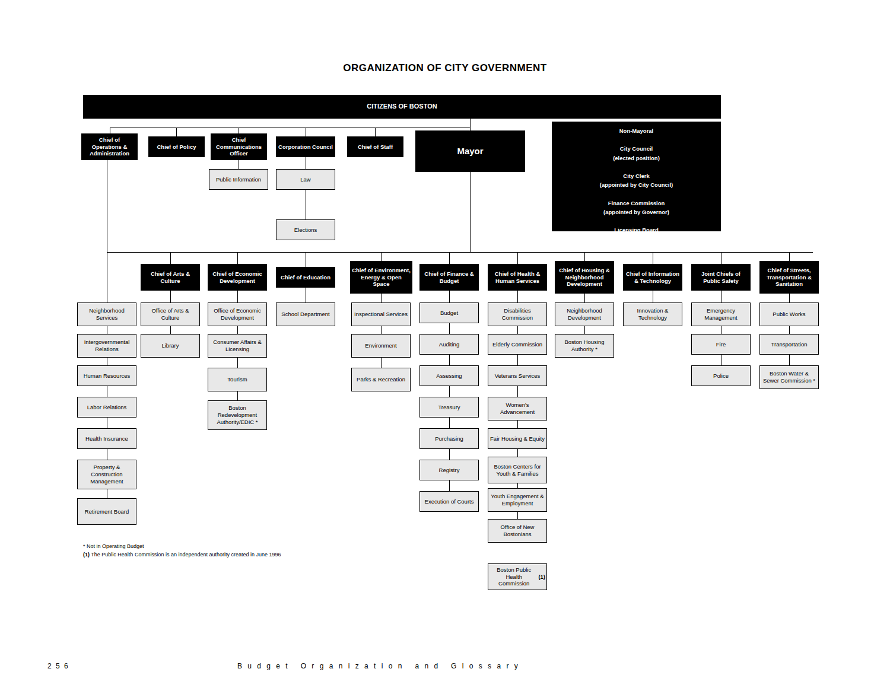ORGANIZATION OF CITY GOVERNMENT
CITIZENS OF BOSTON
Mayor
Non-Mayoral
City Council
(elected position)
City Clerk
(appointed by City Council)
Finance Commission
(appointed by Governor)
Licensing Board
(appointed by Governor)
Chief of
Operations &
Administration
Chief of Policy
Chief
Communications
Officer
Corporation Council
Chief of Staff
Public Information
Law
Elections
Chief of Arts &
Culture
Chief of Economic
Development
Chief of Education
Chief of Environment,
Energy & Open
Space
Chief of Finance &
Budget
Chief of Health &
Human Services
Chief of Housing &
Neighborhood
Development
Chief of Information
& Technology
Joint Chiefs of
Public Safety
Chief of Streets,
Transportation &
Sanitation
Neighborhood
Services
Intergovernmental
Relations
Human Resources
Labor Relations
Health Insurance
Property &
Construction
Management
Retirement Board
Office of Arts &
Culture
Library
Office of Economic
Development
Consumer Affairs &
Licensing
Tourism
Boston
Redevelopment
Authority/EDIC *
School Department
Inspectional Services
Environment
Parks & Recreation
Budget
Auditing
Assessing
Treasury
Purchasing
Registry
Execution of Courts
Disabilities
Commission
Elderly Commission
Veterans Services
Women's
Advancement
Fair Housing & Equity
Boston Centers for
Youth & Families
Youth Engagement &
Employment
Office of New
Bostonians
Boston Public Health
Commission (1)
Neighborhood
Development
Boston Housing
Authority *
Innovation &
Technology
Emergency
Management
Fire
Police
Public Works
Transportation
Boston Water &
Sewer Commission *
* Not in Operating Budget
(1) The Public Health Commission is an independent authority created in June 1996
2 5 6
B u d g e t O r g a n i z a t i o n a n d G l o s s a r y